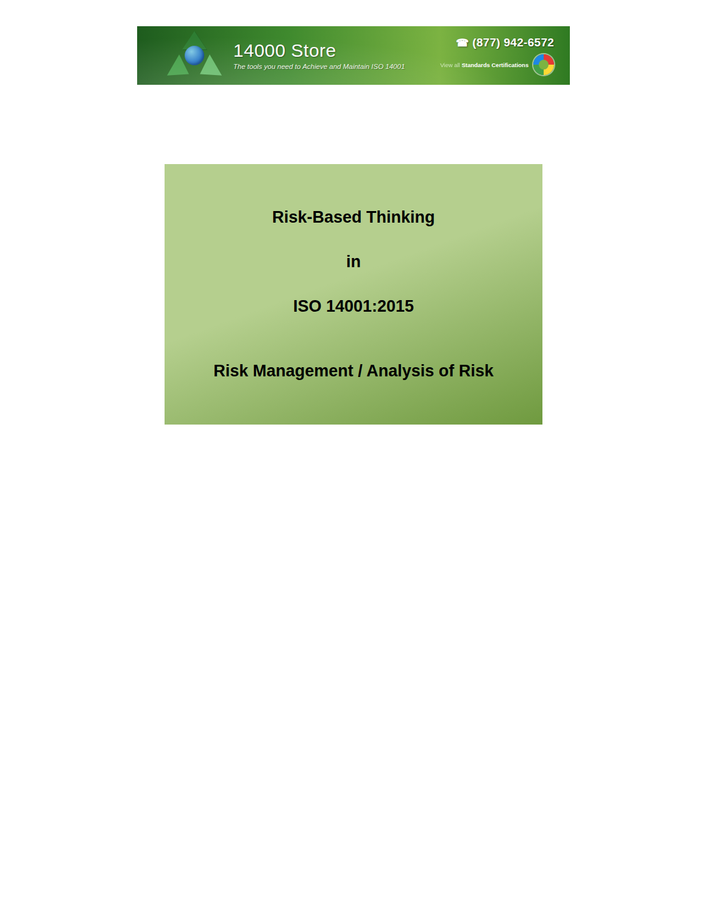14000 Store
The tools you need to Achieve and Maintain ISO 14001
☎(877) 942-6572
View all Standards Certifications
Risk-Based Thinking
in
ISO 14001:2015
Risk Management / Analysis of Risk